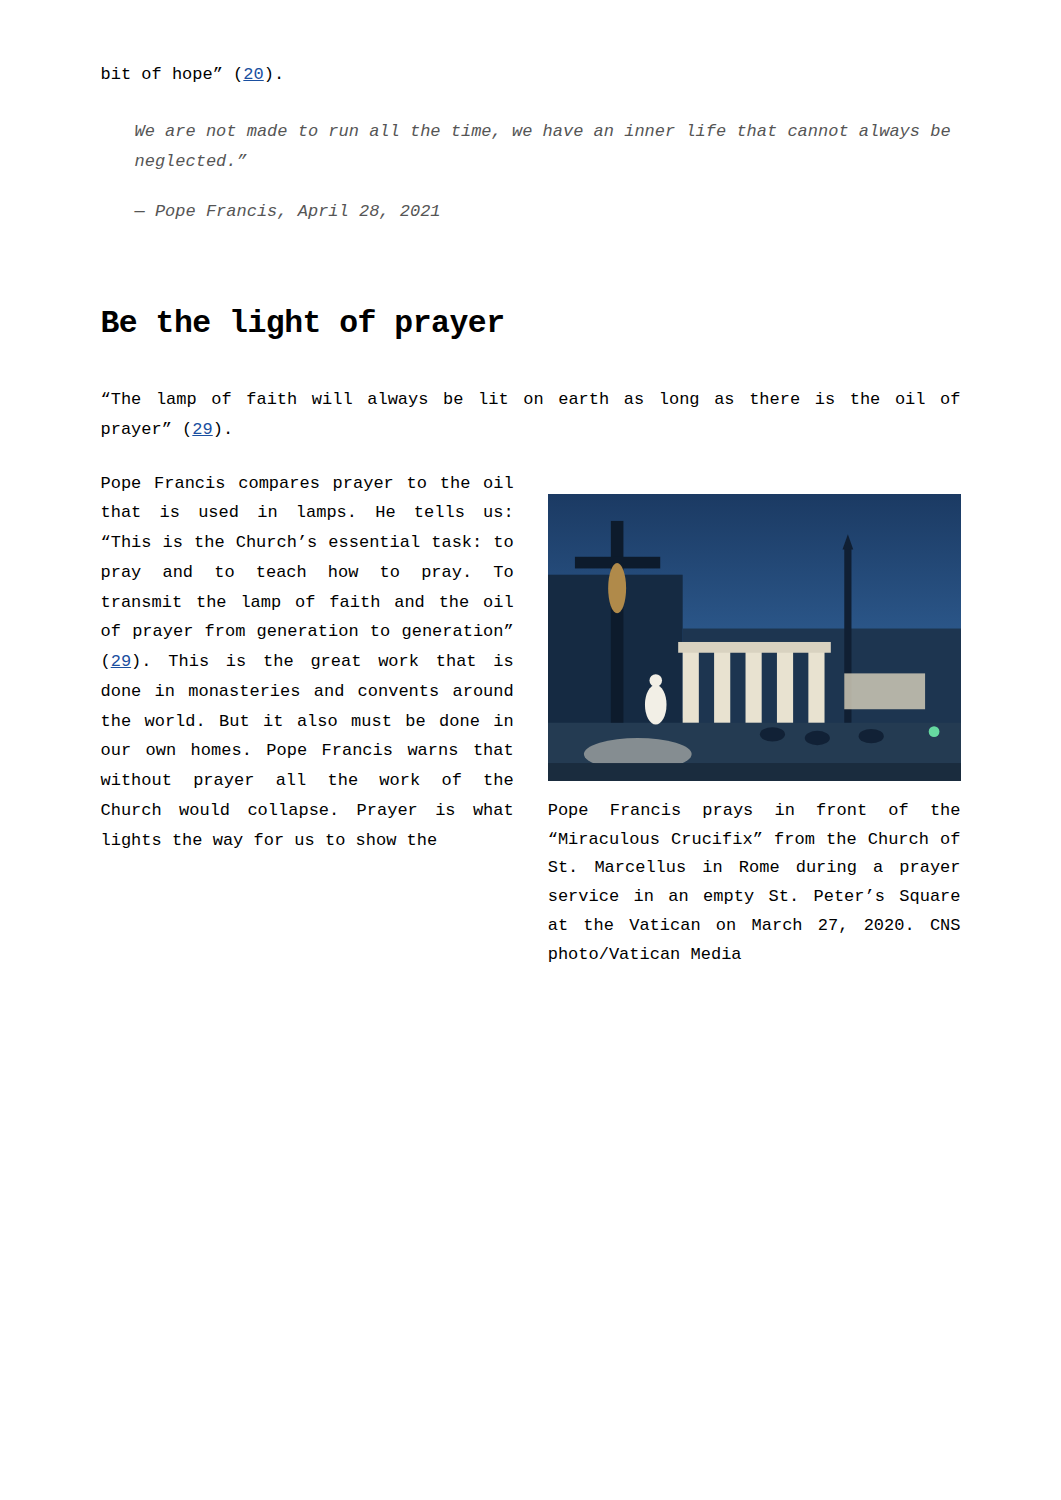bit of hope” (20).
We are not made to run all the time, we have an inner life that cannot always be neglected.”
— Pope Francis, April 28, 2021
Be the light of prayer
“The lamp of faith will always be lit on earth as long as there is the oil of prayer” (29).
Pope Francis prays in front of the “Miraculous Crucifix” from the Church of St. Marcellus in Rome during a prayer service in an empty St. Peter’s Square at the Vatican on March 27, 2020. CNS photo/Vatican Media
Pope Francis compares prayer to the oil that is used in lamps. He tells us: “This is the Church’s essential task: to pray and to teach how to pray. To transmit the lamp of faith and the oil of prayer from generation to generation” (29). This is the great work that is done in monasteries and convents around the world. But it also must be done in our own homes. Pope Francis warns that without prayer all the work of the Church would collapse. Prayer is what lights the way for us to show the